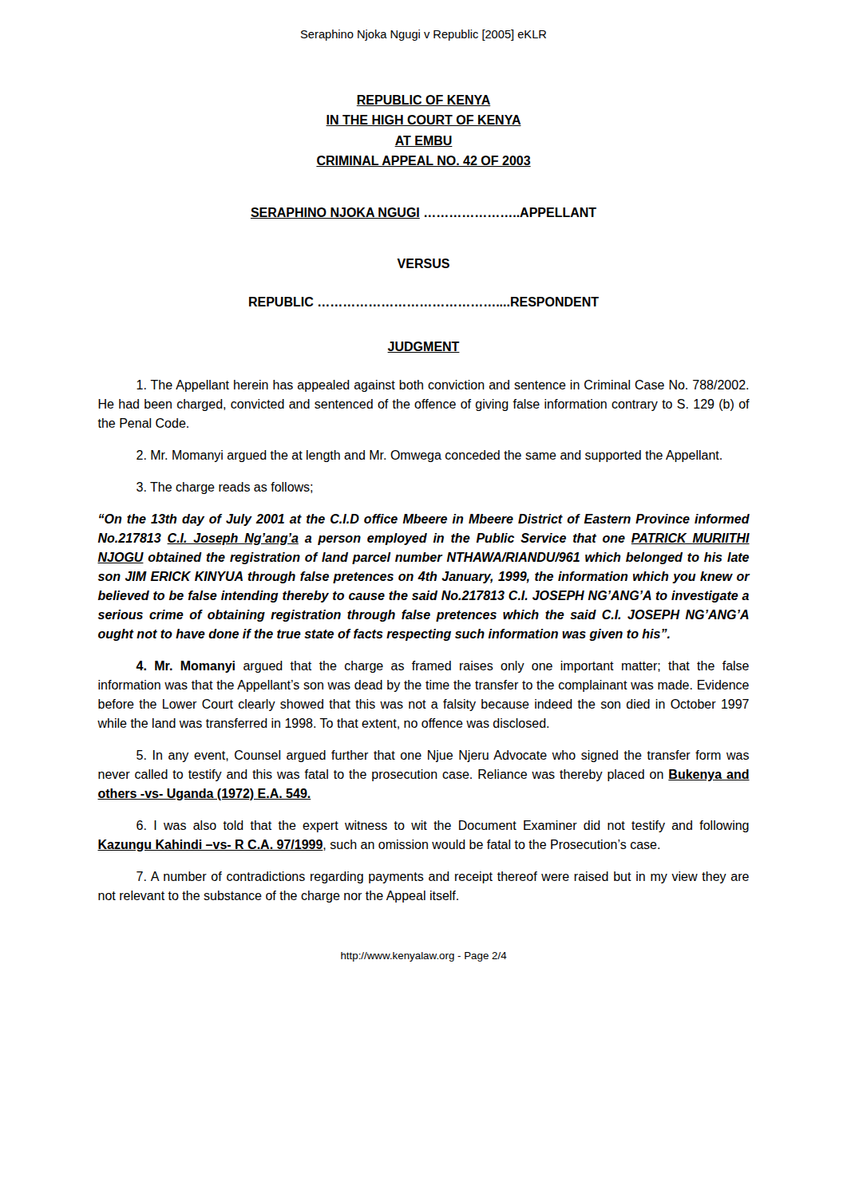Seraphino Njoka Ngugi v Republic [2005] eKLR
REPUBLIC OF KENYA
IN THE HIGH COURT OF KENYA
AT EMBU
CRIMINAL APPEAL NO. 42 OF 2003
SERAPHINO NJOKA NGUGI …………………..APPELLANT
VERSUS
REPUBLIC ……………………………………....RESPONDENT
JUDGMENT
1. The Appellant herein has appealed against both conviction and sentence in Criminal Case No. 788/2002. He had been charged, convicted and sentenced of the offence of giving false information contrary to S. 129 (b) of the Penal Code.
2. Mr. Momanyi argued the at length and Mr. Omwega conceded the same and supported the Appellant.
3. The charge reads as follows;
“On the 13th day of July 2001 at the C.I.D office Mbeere in Mbeere District of Eastern Province informed No.217813 C.I. Joseph Ng’ang’a a person employed in the Public Service that one PATRICK MURIITHI NJOGU obtained the registration of land parcel number NTHAWA/RIANDU/961 which belonged to his late son JIM ERICK KINYUA through false pretences on 4th January, 1999, the information which you knew or believed to be false intending thereby to cause the said No.217813 C.I. JOSEPH NG’ANG’A to investigate a serious crime of obtaining registration through false pretences which the said C.I. JOSEPH NG’ANG’A ought not to have done if the true state of facts respecting such information was given to his”.
4. Mr. Momanyi argued that the charge as framed raises only one important matter; that the false information was that the Appellant’s son was dead by the time the transfer to the complainant was made. Evidence before the Lower Court clearly showed that this was not a falsity because indeed the son died in October 1997 while the land was transferred in 1998. To that extent, no offence was disclosed.
5. In any event, Counsel argued further that one Njue Njeru Advocate who signed the transfer form was never called to testify and this was fatal to the prosecution case. Reliance was thereby placed on Bukenya and others -vs- Uganda (1972) E.A. 549.
6. I was also told that the expert witness to wit the Document Examiner did not testify and following Kazungu Kahindi –vs- R C.A. 97/1999, such an omission would be fatal to the Prosecution’s case.
7. A number of contradictions regarding payments and receipt thereof were raised but in my view they are not relevant to the substance of the charge nor the Appeal itself.
http://www.kenyalaw.org - Page 2/4